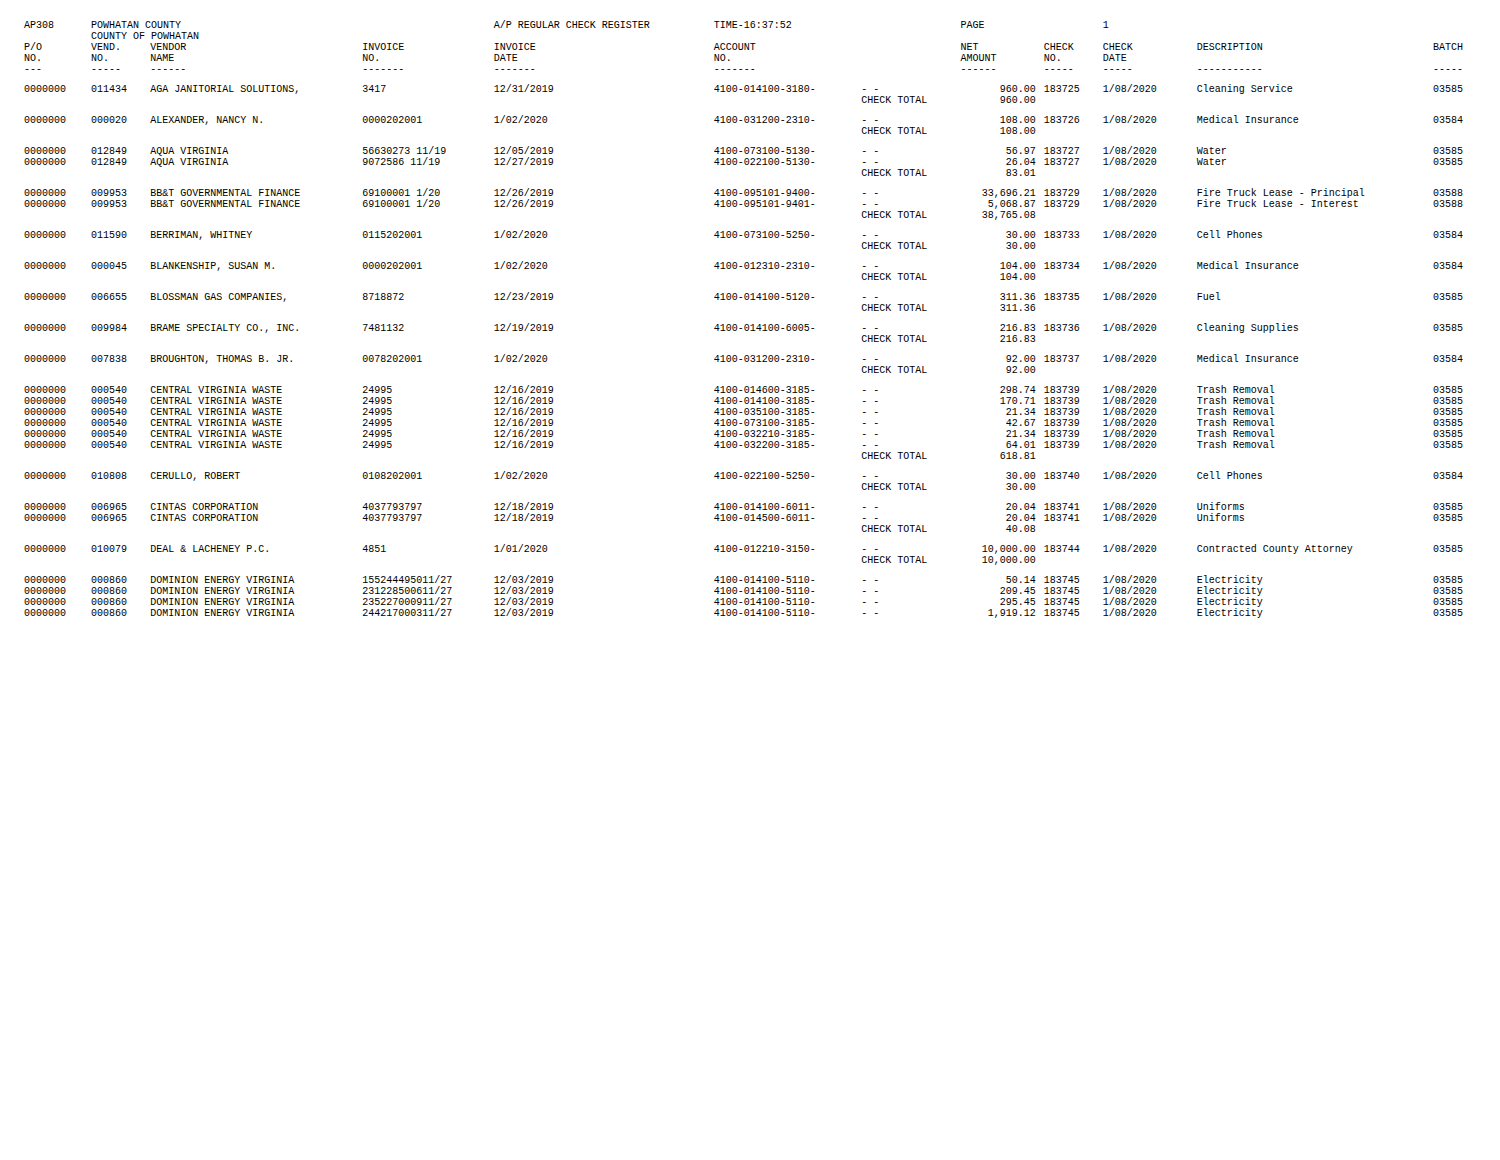| AP308 | POWHATAN COUNTY COUNTY OF POWHATAN | | A/P REGULAR CHECK REGISTER | TIME-16:37:52 | | PAGE | 1 | | | |
| --- | --- | --- | --- | --- | --- | --- | --- | --- | --- | --- |
| P/O | VEND. | VENDOR | INVOICE | INVOICE | ACCOUNT | | NET | CHECK | CHECK | | DESCRIPTION | BATCH |
| NO. | NO. | NAME | NO. | DATE | NO. | | AMOUNT | NO. | DATE | | | |
| --- | ----- | ------ | ------- | ------- | ------- | | ------ | ----- | ----- | | ----------- | ----- |
| 0000000 | 011434 | AGA JANITORIAL SOLUTIONS, | 3417 | 12/31/2019 | 4100-014100-3180- | - - | 960.00 | 183725 | 1/08/2020 | | Cleaning Service | 03585 |
| | | | | | | CHECK TOTAL | 960.00 | | | | | |
| 0000000 | 000020 | ALEXANDER, NANCY N. | 0000202001 | 1/02/2020 | 4100-031200-2310- | - - | 108.00 | 183726 | 1/08/2020 | | Medical Insurance | 03584 |
| | | | | | | CHECK TOTAL | 108.00 | | | | | |
| 0000000 | 012849 | AQUA VIRGINIA | 56630273 11/19 | 12/05/2019 | 4100-073100-5130- | - - | 56.97 | 183727 | 1/08/2020 | | Water | 03585 |
| 0000000 | 012849 | AQUA VIRGINIA | 9072586 11/19 | 12/27/2019 | 4100-022100-5130- | - - | 26.04 | 183727 | 1/08/2020 | | Water | 03585 |
| | | | | | | CHECK TOTAL | 83.01 | | | | | |
| 0000000 | 009953 | BB&T GOVERNMENTAL FINANCE | 69100001 1/20 | 12/26/2019 | 4100-095101-9400- | - - | 33,696.21 | 183729 | 1/08/2020 | | Fire Truck Lease - Principal | 03588 |
| 0000000 | 009953 | BB&T GOVERNMENTAL FINANCE | 69100001 1/20 | 12/26/2019 | 4100-095101-9401- | - - | 5,068.87 | 183729 | 1/08/2020 | | Fire Truck Lease - Interest | 03588 |
| | | | | | | CHECK TOTAL | 38,765.08 | | | | | |
| 0000000 | 011590 | BERRIMAN, WHITNEY | 0115202001 | 1/02/2020 | 4100-073100-5250- | - - | 30.00 | 183733 | 1/08/2020 | | Cell Phones | 03584 |
| | | | | | | CHECK TOTAL | 30.00 | | | | | |
| 0000000 | 000045 | BLANKENSHIP, SUSAN M. | 0000202001 | 1/02/2020 | 4100-012310-2310- | - - | 104.00 | 183734 | 1/08/2020 | | Medical Insurance | 03584 |
| | | | | | | CHECK TOTAL | 104.00 | | | | | |
| 0000000 | 006655 | BLOSSMAN GAS COMPANIES, | 8718872 | 12/23/2019 | 4100-014100-5120- | - - | 311.36 | 183735 | 1/08/2020 | | Fuel | 03585 |
| | | | | | | CHECK TOTAL | 311.36 | | | | | |
| 0000000 | 009984 | BRAME SPECIALTY CO., INC. | 7481132 | 12/19/2019 | 4100-014100-6005- | - - | 216.83 | 183736 | 1/08/2020 | | Cleaning Supplies | 03585 |
| | | | | | | CHECK TOTAL | 216.83 | | | | | |
| 0000000 | 007838 | BROUGHTON, THOMAS B. JR. | 0078202001 | 1/02/2020 | 4100-031200-2310- | - - | 92.00 | 183737 | 1/08/2020 | | Medical Insurance | 03584 |
| | | | | | | CHECK TOTAL | 92.00 | | | | | |
| 0000000 | 000540 | CENTRAL VIRGINIA WASTE | 24995 | 12/16/2019 | 4100-014600-3185- | - - | 298.74 | 183739 | 1/08/2020 | | Trash Removal | 03585 |
| 0000000 | 000540 | CENTRAL VIRGINIA WASTE | 24995 | 12/16/2019 | 4100-014100-3185- | - - | 170.71 | 183739 | 1/08/2020 | | Trash Removal | 03585 |
| 0000000 | 000540 | CENTRAL VIRGINIA WASTE | 24995 | 12/16/2019 | 4100-035100-3185- | - - | 21.34 | 183739 | 1/08/2020 | | Trash Removal | 03585 |
| 0000000 | 000540 | CENTRAL VIRGINIA WASTE | 24995 | 12/16/2019 | 4100-073100-3185- | - - | 42.67 | 183739 | 1/08/2020 | | Trash Removal | 03585 |
| 0000000 | 000540 | CENTRAL VIRGINIA WASTE | 24995 | 12/16/2019 | 4100-032210-3185- | - - | 21.34 | 183739 | 1/08/2020 | | Trash Removal | 03585 |
| 0000000 | 000540 | CENTRAL VIRGINIA WASTE | 24995 | 12/16/2019 | 4100-032200-3185- | - - | 64.01 | 183739 | 1/08/2020 | | Trash Removal | 03585 |
| | | | | | | CHECK TOTAL | 618.81 | | | | | |
| 0000000 | 010808 | CERULLO, ROBERT | 0108202001 | 1/02/2020 | 4100-022100-5250- | - - | 30.00 | 183740 | 1/08/2020 | | Cell Phones | 03584 |
| | | | | | | CHECK TOTAL | 30.00 | | | | | |
| 0000000 | 006965 | CINTAS CORPORATION | 4037793797 | 12/18/2019 | 4100-014100-6011- | - - | 20.04 | 183741 | 1/08/2020 | | Uniforms | 03585 |
| 0000000 | 006965 | CINTAS CORPORATION | 4037793797 | 12/18/2019 | 4100-014500-6011- | - - | 20.04 | 183741 | 1/08/2020 | | Uniforms | 03585 |
| | | | | | | CHECK TOTAL | 40.08 | | | | | |
| 0000000 | 010079 | DEAL & LACHENEY P.C. | 4851 | 1/01/2020 | 4100-012210-3150- | - - | 10,000.00 | 183744 | 1/08/2020 | | Contracted County Attorney | 03585 |
| | | | | | | CHECK TOTAL | 10,000.00 | | | | | |
| 0000000 | 000860 | DOMINION ENERGY VIRGINIA | 155244495011/27 | 12/03/2019 | 4100-014100-5110- | - - | 50.14 | 183745 | 1/08/2020 | | Electricity | 03585 |
| 0000000 | 000860 | DOMINION ENERGY VIRGINIA | 231228500611/27 | 12/03/2019 | 4100-014100-5110- | - - | 209.45 | 183745 | 1/08/2020 | | Electricity | 03585 |
| 0000000 | 000860 | DOMINION ENERGY VIRGINIA | 235227000911/27 | 12/03/2019 | 4100-014100-5110- | - - | 295.45 | 183745 | 1/08/2020 | | Electricity | 03585 |
| 0000000 | 000860 | DOMINION ENERGY VIRGINIA | 244217000311/27 | 12/03/2019 | 4100-014100-5110- | - - | 1,919.12 | 183745 | 1/08/2020 | | Electricity | 03585 |